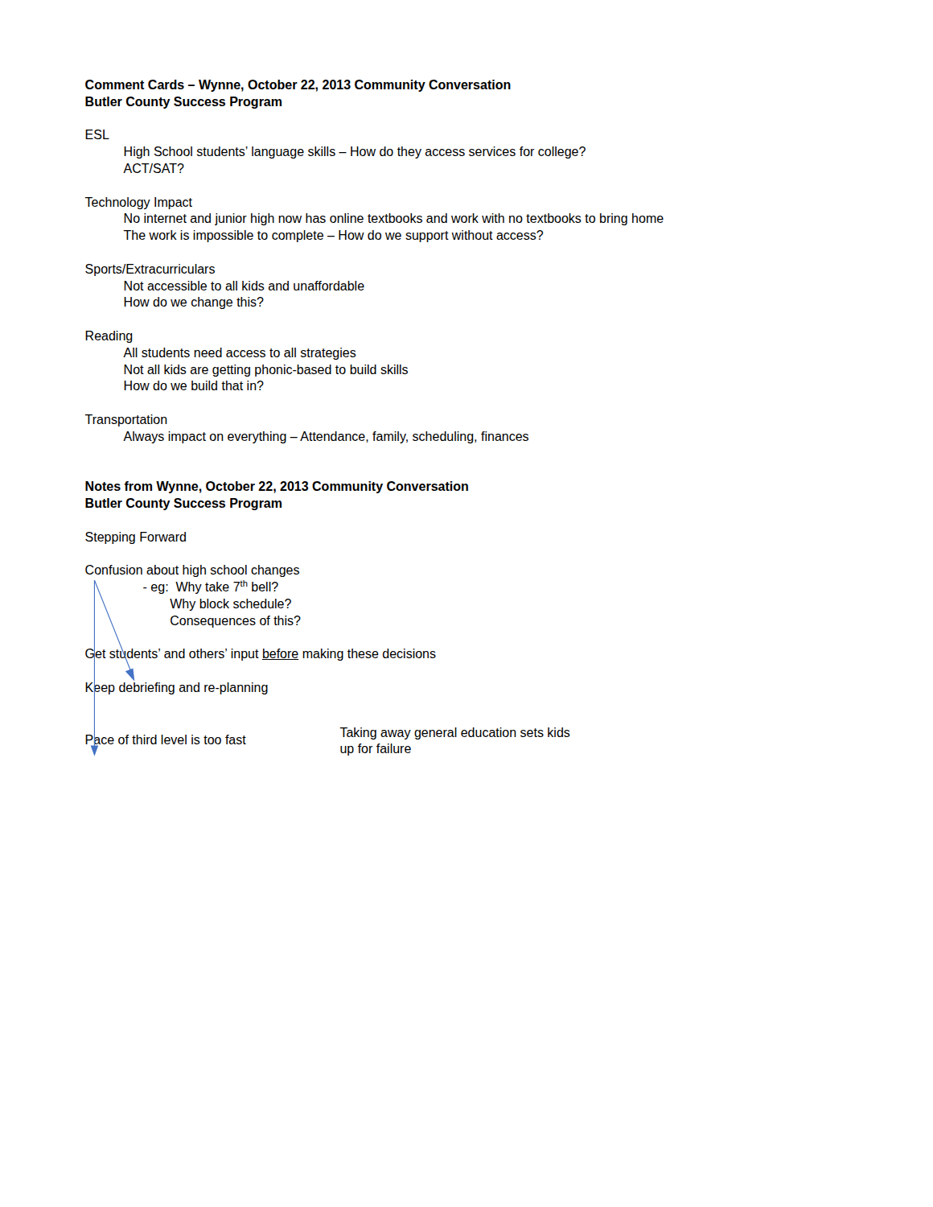Comment Cards – Wynne, October 22, 2013 Community Conversation
Butler County Success Program
ESL
High School students’ language skills – How do they access services for college?
ACT/SAT?
Technology Impact
No internet and junior high now has online textbooks and work with no textbooks to bring home
The work is impossible to complete – How do we support without access?
Sports/Extracurriculars
Not accessible to all kids and unaffordable
How do we change this?
Reading
All students need access to all strategies
Not all kids are getting phonic-based to build skills
How do we build that in?
Transportation
Always impact on everything – Attendance, family, scheduling, finances
Notes from Wynne, October 22, 2013 Community Conversation
Butler County Success Program
Stepping Forward
Confusion about high school changes
- eg: Why take 7th bell?
Why block schedule?
Consequences of this?
Get students’ and others’ input before making these decisions
Keep debriefing and re-planning
Pace of third level is too fast
Taking away general education sets kids up for failure